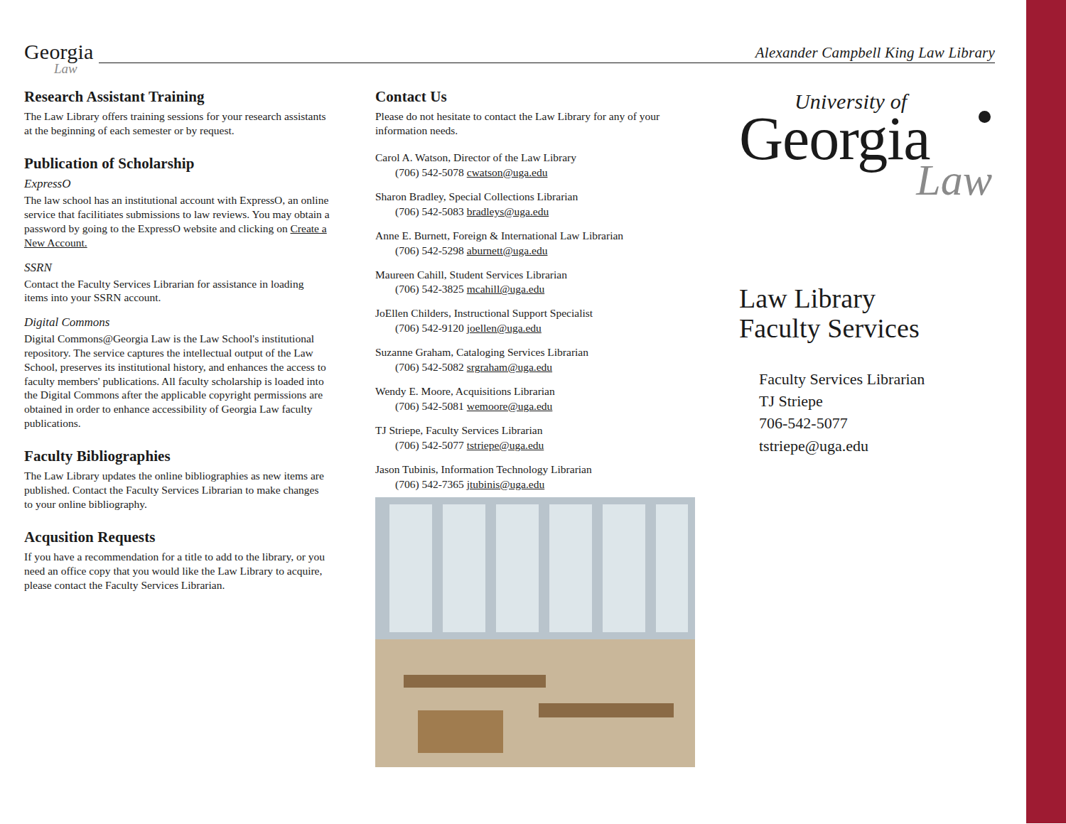Georgia Law
Alexander Campbell King Law Library
Research Assistant Training
The Law Library offers training sessions for your research assistants at the beginning of each semester or by request.
Publication of Scholarship
ExpressO
The law school has an institutional account with ExpressO, an online service that facilitiates submissions to law reviews. You may obtain a password by going to the ExpressO website and clicking on Create a New Account.
SSRN
Contact the Faculty Services Librarian for assistance in loading items into your SSRN account.
Digital Commons
Digital Commons@Georgia Law is the Law School's institutional repository. The service captures the intellectual output of the Law School, preserves its institutional history, and enhances the access to faculty members' publications. All faculty scholarship is loaded into the Digital Commons after the applicable copyright permissions are obtained in order to enhance accessibility of Georgia Law faculty publications.
Faculty Bibliographies
The Law Library updates the online bibliographies as new items are published. Contact the Faculty Services Librarian to make changes to your online bibliography.
Acqusition Requests
If you have a recommendation for a title to add to the library, or you need an office copy that you would like the Law Library to acquire, please contact the Faculty Services Librarian.
Contact Us
Please do not hesitate to contact the Law Library for any of your information needs.
Carol A. Watson, Director of the Law Library (706) 542-5078 cwatson@uga.edu
Sharon Bradley, Special Collections Librarian (706) 542-5083 bradleys@uga.edu
Anne E. Burnett, Foreign & International Law Librarian (706) 542-5298 aburnett@uga.edu
Maureen Cahill, Student Services Librarian (706) 542-3825 mcahill@uga.edu
JoEllen Childers, Instructional Support Specialist (706) 542-9120 joellen@uga.edu
Suzanne Graham, Cataloging Services Librarian (706) 542-5082 srgraham@uga.edu
Wendy E. Moore, Acquisitions Librarian (706) 542-5081 wemoore@uga.edu
TJ Striepe, Faculty Services Librarian (706) 542-5077 tstriepe@uga.edu
Jason Tubinis, Information Technology Librarian (706) 542-7365 jtubinis@uga.edu
University of Georgia Law
Law Library
Faculty Services
Faculty Services Librarian
TJ Striepe
706-542-5077
tstriepe@uga.edu